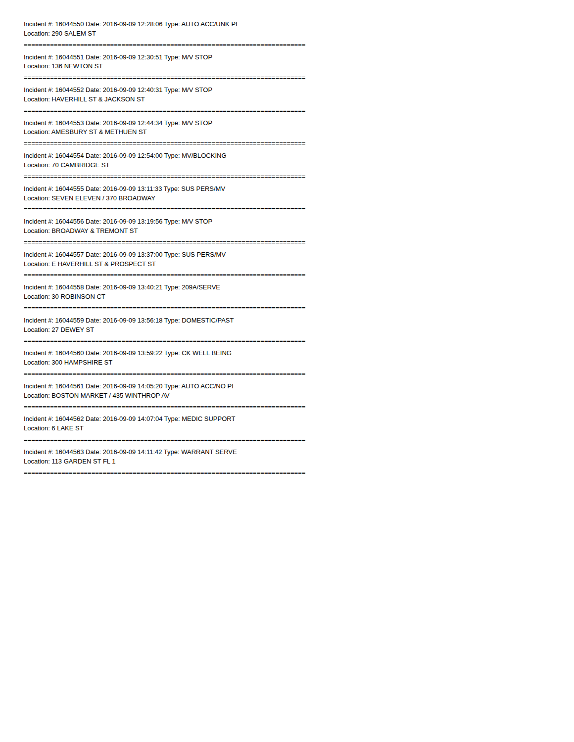Incident #: 16044550 Date: 2016-09-09 12:28:06 Type: AUTO ACC/UNK PI
Location: 290 SALEM ST
===========================================================================
Incident #: 16044551 Date: 2016-09-09 12:30:51 Type: M/V STOP
Location: 136 NEWTON ST
===========================================================================
Incident #: 16044552 Date: 2016-09-09 12:40:31 Type: M/V STOP
Location: HAVERHILL ST & JACKSON ST
===========================================================================
Incident #: 16044553 Date: 2016-09-09 12:44:34 Type: M/V STOP
Location: AMESBURY ST & METHUEN ST
===========================================================================
Incident #: 16044554 Date: 2016-09-09 12:54:00 Type: MV/BLOCKING
Location: 70 CAMBRIDGE ST
===========================================================================
Incident #: 16044555 Date: 2016-09-09 13:11:33 Type: SUS PERS/MV
Location: SEVEN ELEVEN / 370 BROADWAY
===========================================================================
Incident #: 16044556 Date: 2016-09-09 13:19:56 Type: M/V STOP
Location: BROADWAY & TREMONT ST
===========================================================================
Incident #: 16044557 Date: 2016-09-09 13:37:00 Type: SUS PERS/MV
Location: E HAVERHILL ST & PROSPECT ST
===========================================================================
Incident #: 16044558 Date: 2016-09-09 13:40:21 Type: 209A/SERVE
Location: 30 ROBINSON CT
===========================================================================
Incident #: 16044559 Date: 2016-09-09 13:56:18 Type: DOMESTIC/PAST
Location: 27 DEWEY ST
===========================================================================
Incident #: 16044560 Date: 2016-09-09 13:59:22 Type: CK WELL BEING
Location: 300 HAMPSHIRE ST
===========================================================================
Incident #: 16044561 Date: 2016-09-09 14:05:20 Type: AUTO ACC/NO PI
Location: BOSTON MARKET / 435 WINTHROP AV
===========================================================================
Incident #: 16044562 Date: 2016-09-09 14:07:04 Type: MEDIC SUPPORT
Location: 6 LAKE ST
===========================================================================
Incident #: 16044563 Date: 2016-09-09 14:11:42 Type: WARRANT SERVE
Location: 113 GARDEN ST FL 1
===========================================================================